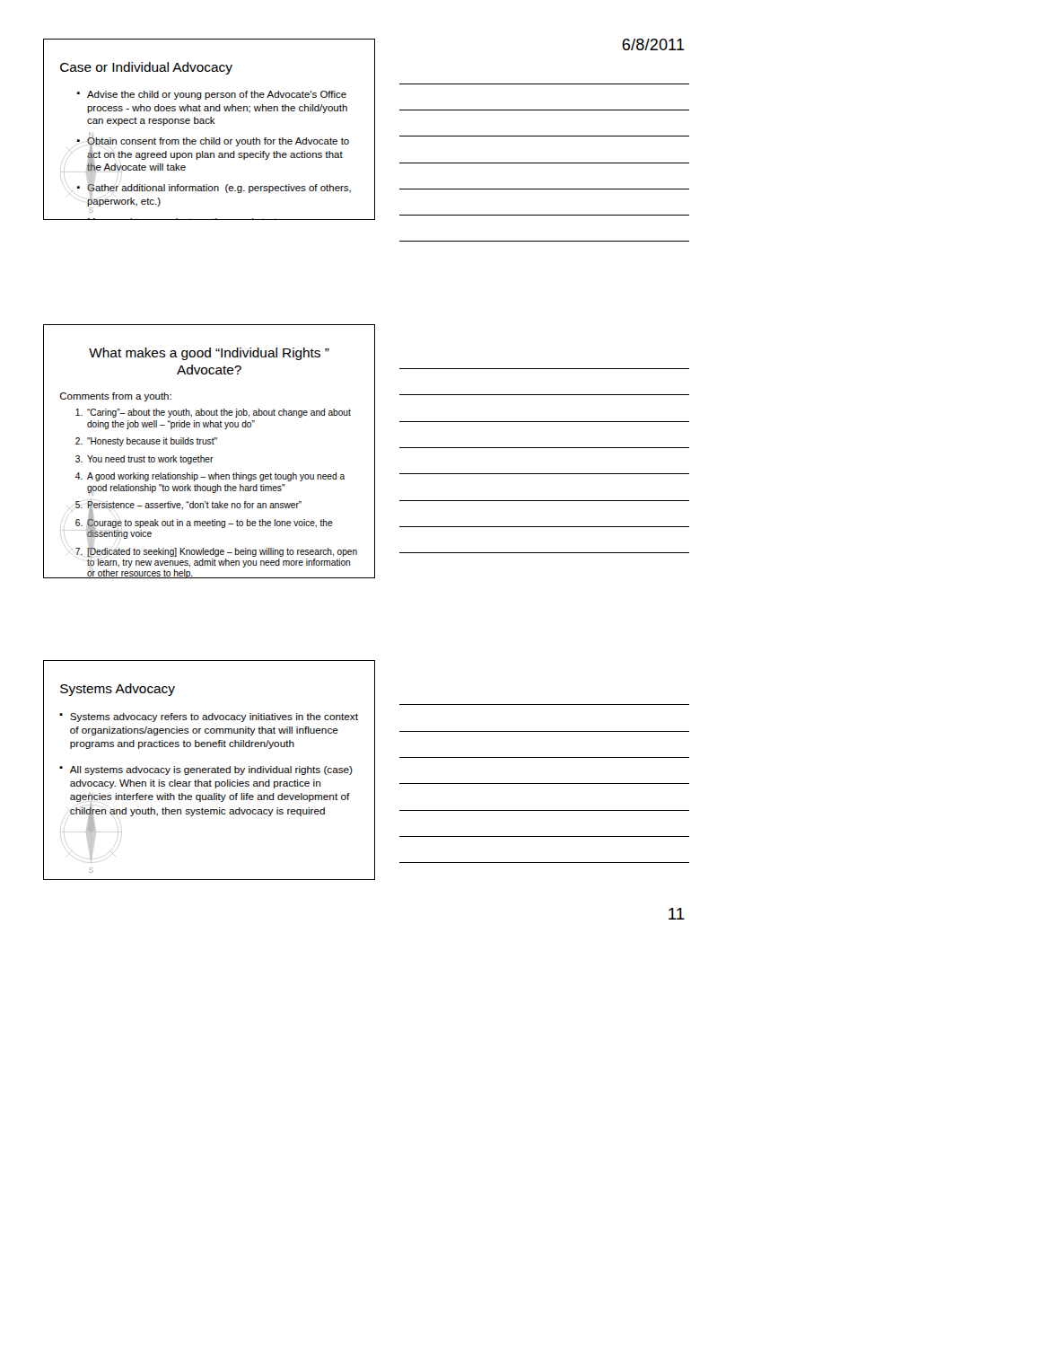6/8/2011
Case or Individual Advocacy
Advise the child or young person of the Advocate's Office process - who does what and when; when the child/youth can expect a response back
Obtain consent from the child or youth for the Advocate to act on the agreed upon plan and specify the actions that the Advocate will take
Gather additional information (e.g. perspectives of others, paperwork, etc.)
May need to re-evaluate options and strategy once information has been gathered
Continue to determine the most appropriate course of action with the child or youth and obtain consent from client
Identify issue, plan and expected outcome.
S N
What makes a good “Individual Rights ” Advocate?
Comments from a youth:
“Caring”– about the youth, about the job, about change and about doing the job well – “pride in what you do”
"Honesty because it builds trust"
You need trust to work together
A good working relationship – when things get tough you need a good relationship "to work though the hard times"
Persistence – assertive, “don’t take no for an answer”
Courage to speak out in a meeting – to be the lone voice, the dissenting voice
[Dedicated to seeking] Knowledge – being willing to research, open to learn, try new avenues, admit when you need more information or other resources to help.
S N
Systems Advocacy
Systems advocacy refers to advocacy initiatives in the context of organizations/agencies or community that will influence programs and practices to benefit children/youth
All systems advocacy is generated by individual rights (case) advocacy. When it is clear that policies and practice in agencies interfere with the quality of life and development of children and youth, then systemic advocacy is required
S N
11